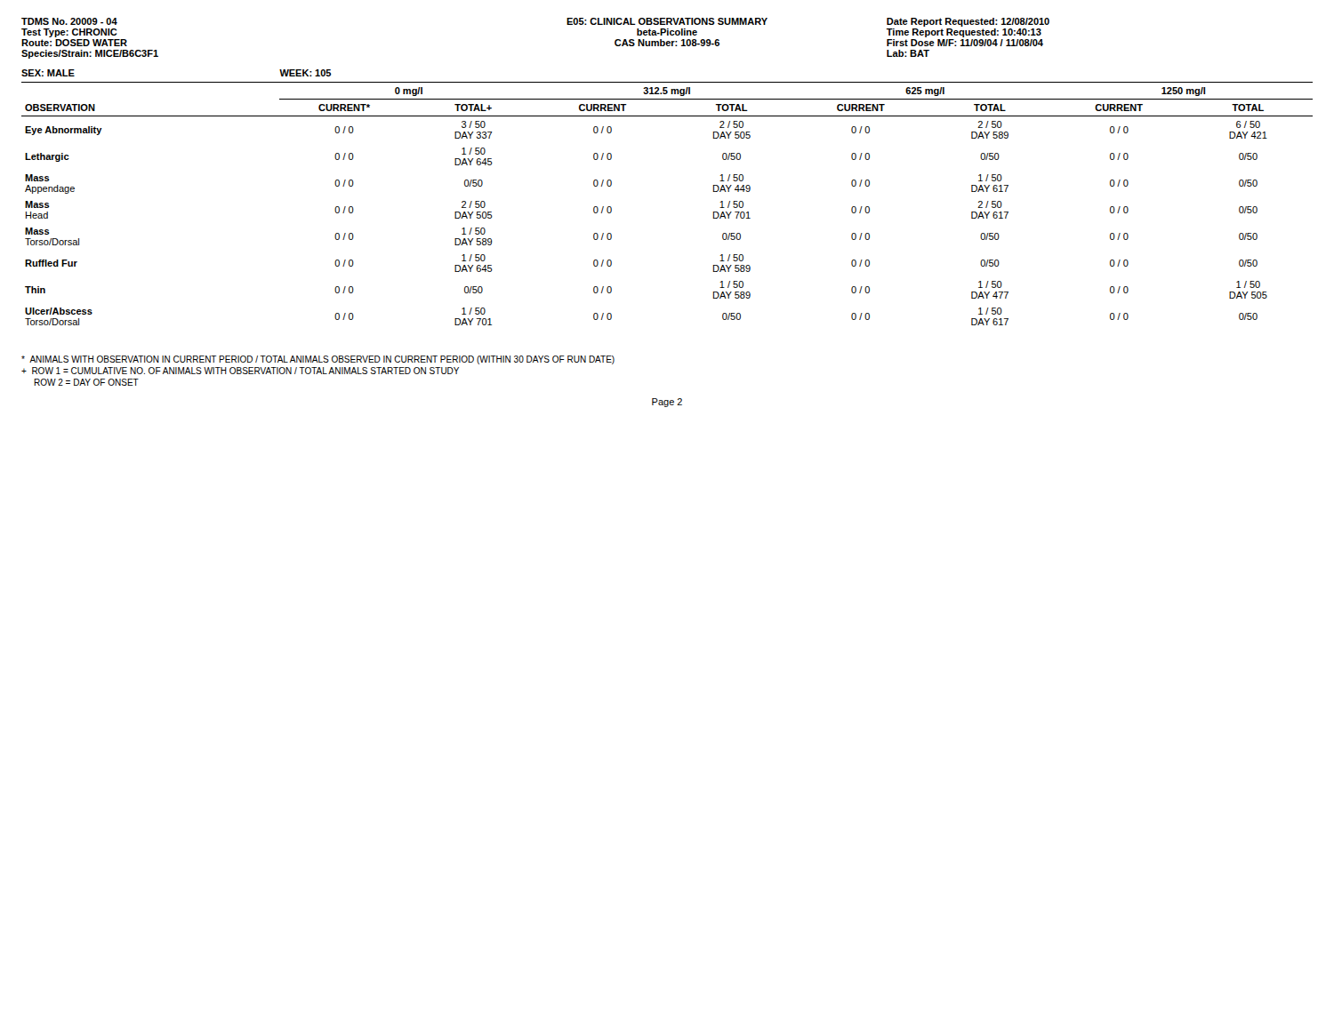| TDMS No. 20009 - 04 Test Type: CHRONIC Route: DOSED WATER Species/Strain: MICE/B6C3F1 | E05: CLINICAL OBSERVATIONS SUMMARY beta-Picoline CAS Number: 108-99-6 | Date Report Requested: 12/08/2010 Time Report Requested: 10:40:13 First Dose M/F: 11/09/04 / 11/08/04 Lab: BAT |
| SEX: MALE | WEEK: 105 | |
| | 0 mg/l | 312.5 mg/l | 625 mg/l | 1250 mg/l |
| --- | --- | --- | --- | --- |
| OBSERVATION | CURRENT* | TOTAL+ | CURRENT | TOTAL | CURRENT | TOTAL | CURRENT | TOTAL |
| Eye Abnormality | 0 / 0 | 3 / 50 DAY 337 | 0 / 0 | 2 / 50 DAY 505 | 0 / 0 | 2 / 50 DAY 589 | 0 / 0 | 6 / 50 DAY 421 |
| Lethargic | 0 / 0 | 1 / 50 DAY 645 | 0 / 0 | 0/50 | 0 / 0 | 0/50 | 0 / 0 | 0/50 |
| Mass Appendage | 0 / 0 | 0/50 | 0 / 0 | 1 / 50 DAY 449 | 0 / 0 | 1 / 50 DAY 617 | 0 / 0 | 0/50 |
| Mass Head | 0 / 0 | 2 / 50 DAY 505 | 0 / 0 | 1 / 50 DAY 701 | 0 / 0 | 2 / 50 DAY 617 | 0 / 0 | 0/50 |
| Mass Torso/Dorsal | 0 / 0 | 1 / 50 DAY 589 | 0 / 0 | 0/50 | 0 / 0 | 0/50 | 0 / 0 | 0/50 |
| Ruffled Fur | 0 / 0 | 1 / 50 DAY 645 | 0 / 0 | 1 / 50 DAY 589 | 0 / 0 | 0/50 | 0 / 0 | 0/50 |
| Thin | 0 / 0 | 0/50 | 0 / 0 | 1 / 50 DAY 589 | 0 / 0 | 1 / 50 DAY 477 | 0 / 0 | 1 / 50 DAY 505 |
| Ulcer/Abscess Torso/Dorsal | 0 / 0 | 1 / 50 DAY 701 | 0 / 0 | 0/50 | 0 / 0 | 1 / 50 DAY 617 | 0 / 0 | 0/50 |
* ANIMALS WITH OBSERVATION IN CURRENT PERIOD / TOTAL ANIMALS OBSERVED IN CURRENT PERIOD (WITHIN 30 DAYS OF RUN DATE)
+ ROW 1 = CUMULATIVE NO. OF ANIMALS WITH OBSERVATION / TOTAL ANIMALS STARTED ON STUDY
ROW 2 = DAY OF ONSET
Page 2